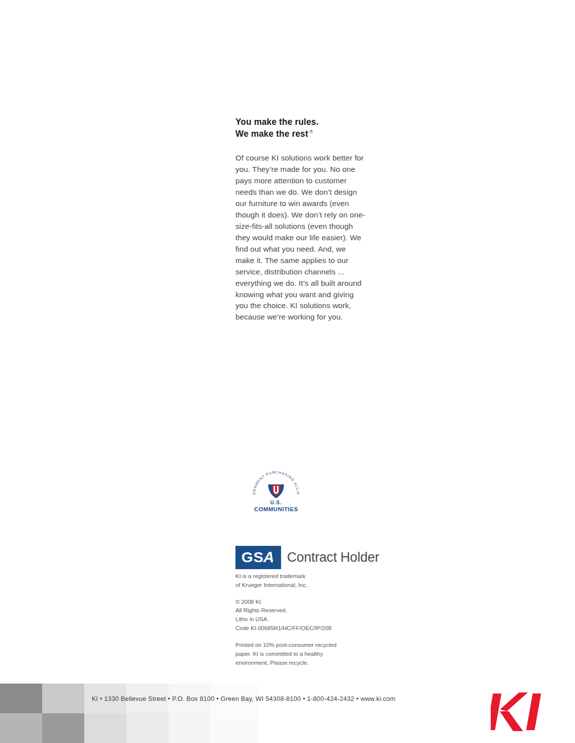You make the rules.
We make the rest.®
Of course KI solutions work better for you. They’re made for you. No one pays more attention to customer needs than we do. We don’t design our furniture to win awards (even though it does). We don’t rely on one-size-fits-all solutions (even though they would make our life easier). We find out what you need. And, we make it. The same applies to our service, distribution channels ... everything we do. It’s all built around knowing what you want and giving you the choice. KI solutions work, because we’re working for you.
GOVERNMENT PURCHASING ALLIANCE U.S. COMMUNITIES
GSA Contract Holder
KI is a registered trademark
of Krueger International, Inc.
© 2008 KI
All Rights Reserved.
Litho in USA.
Code KI-00685R1/HC/FF/OEC/IP/208
Printed on 10% post-consumer recycled
paper. KI is committed to a healthy
environment. Please recycle.
KI • 1330 Bellevue Street • P.O. Box 8100 • Green Bay, WI 54308-8100 • 1-800-424-2432 • www.ki.com